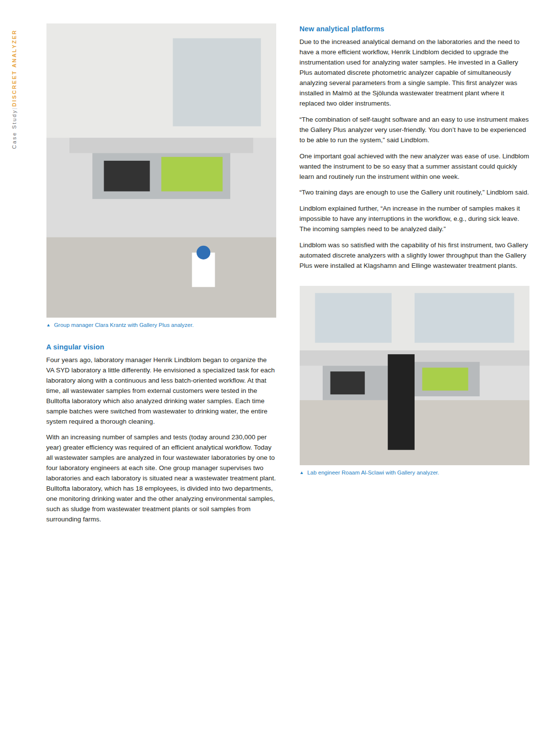Case Study|DISCREET ANALYZER
▲Group manager Clara Krantz with Gallery Plus analyzer.
A singular vision
Four years ago, laboratory manager Henrik Lindblom began to organize the VA SYD laboratory a little differently. He envisioned a specialized task for each laboratory along with a continuous and less batch-oriented workflow. At that time, all wastewater samples from external customers were tested in the Bulltofta laboratory which also analyzed drinking water samples. Each time sample batches were switched from wastewater to drinking water, the entire system required a thorough cleaning.
With an increasing number of samples and tests (today around 230,000 per year) greater efficiency was required of an efficient analytical workflow. Today all wastewater samples are analyzed in four wastewater laboratories by one to four laboratory engineers at each site. One group manager supervises two laboratories and each laboratory is situated near a wastewater treatment plant. Bulltofta laboratory, which has 18 employees, is divided into two departments, one monitoring drinking water and the other analyzing environmental samples, such as sludge from wastewater treatment plants or soil samples from surrounding farms.
New analytical platforms
Due to the increased analytical demand on the laboratories and the need to have a more efficient workflow, Henrik Lindblom decided to upgrade the instrumentation used for analyzing water samples. He invested in a Gallery Plus automated discrete photometric analyzer capable of simultaneously analyzing several parameters from a single sample. This first analyzer was installed in Malmö at the Sjölunda wastewater treatment plant where it replaced two older instruments.
“The combination of self-taught software and an easy to use instrument makes the Gallery Plus analyzer very user-friendly. You don’t have to be experienced to be able to run the system,” said Lindblom.
One important goal achieved with the new analyzer was ease of use. Lindblom wanted the instrument to be so easy that a summer assistant could quickly learn and routinely run the instrument within one week.
“Two training days are enough to use the Gallery unit routinely,” Lindblom said.
Lindblom explained further, “An increase in the number of samples makes it impossible to have any interruptions in the workflow, e.g., during sick leave. The incoming samples need to be analyzed daily.”
Lindblom was so satisfied with the capability of his first instrument, two Gallery automated discrete analyzers with a slightly lower throughput than the Gallery Plus were installed at Klagshamn and Ellinge wastewater treatment plants.
▲Lab engineer Roaam Al-Sclawi with Gallery analyzer.